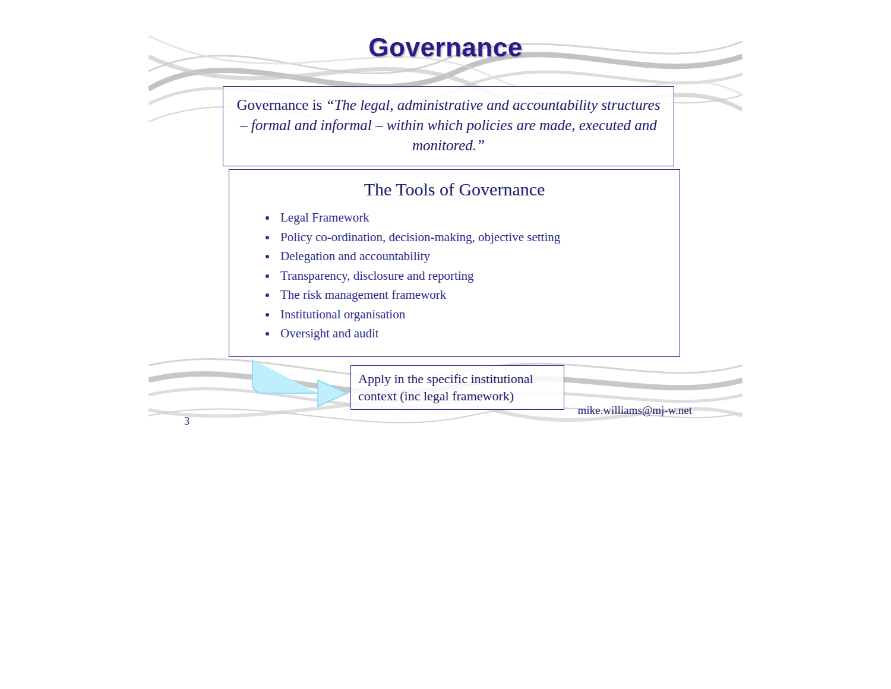Governance
Governance is “The legal, administrative and accountability structures – formal and informal – within which policies are made, executed and monitored.”
The Tools of Governance
Legal Framework
Policy co-ordination, decision-making, objective setting
Delegation and accountability
Transparency, disclosure and reporting
The risk management framework
Institutional organisation
Oversight and audit
Apply in the specific institutional context (inc legal framework)
mike.williams@mj-w.net
3